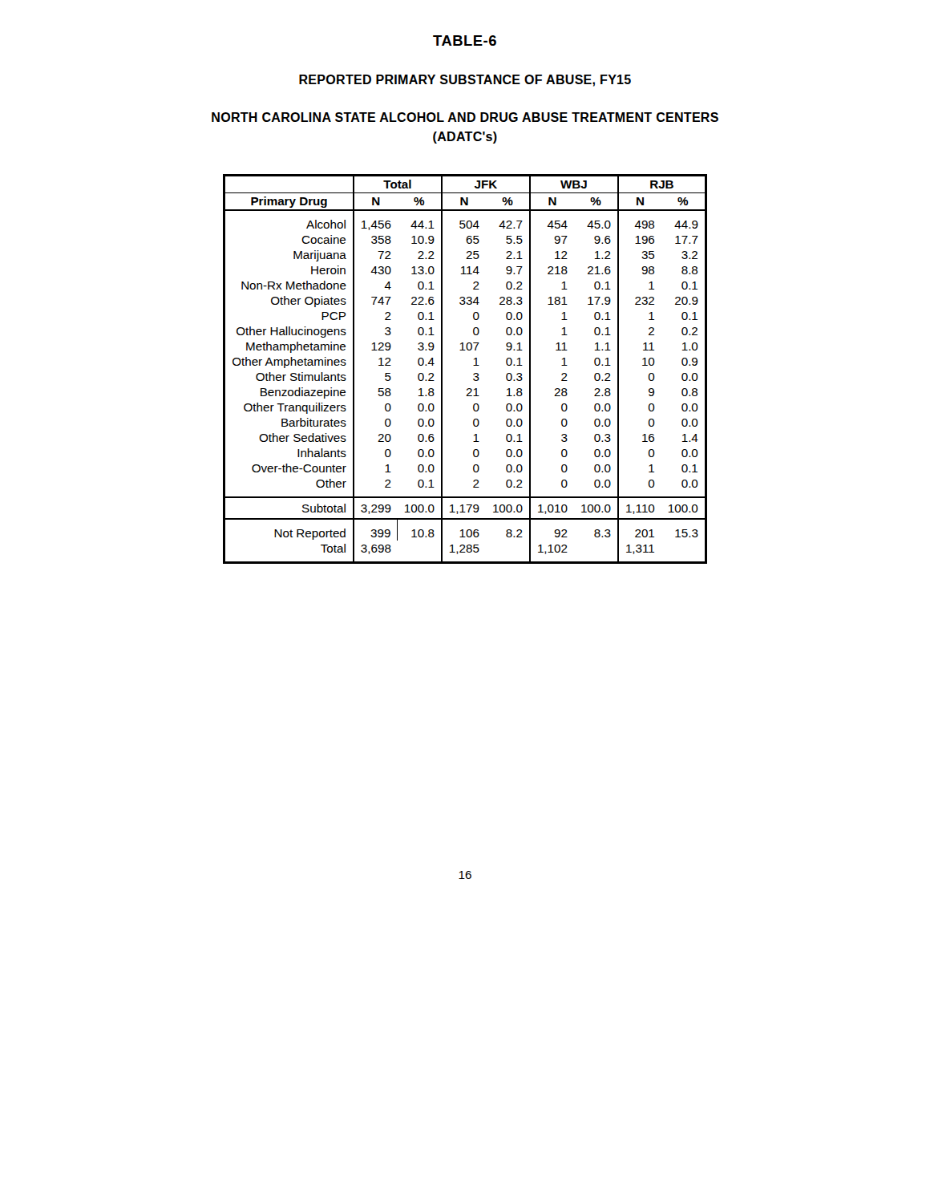TABLE-6
REPORTED PRIMARY SUBSTANCE OF ABUSE, FY15
NORTH CAROLINA STATE ALCOHOL AND DRUG ABUSE TREATMENT CENTERS
(ADATC's)
| | Total | JFK | WBJ | RJB |
| --- | --- | --- | --- | --- |
| Primary Drug | N | % | N | % | N | % | N | % |
| Alcohol | 1,456 | 44.1 | 504 | 42.7 | 454 | 45.0 | 498 | 44.9 |
| Cocaine | 358 | 10.9 | 65 | 5.5 | 97 | 9.6 | 196 | 17.7 |
| Marijuana | 72 | 2.2 | 25 | 2.1 | 12 | 1.2 | 35 | 3.2 |
| Heroin | 430 | 13.0 | 114 | 9.7 | 218 | 21.6 | 98 | 8.8 |
| Non-Rx Methadone | 4 | 0.1 | 2 | 0.2 | 1 | 0.1 | 1 | 0.1 |
| Other Opiates | 747 | 22.6 | 334 | 28.3 | 181 | 17.9 | 232 | 20.9 |
| PCP | 2 | 0.1 | 0 | 0.0 | 1 | 0.1 | 1 | 0.1 |
| Other Hallucinogens | 3 | 0.1 | 0 | 0.0 | 1 | 0.1 | 2 | 0.2 |
| Methamphetamine | 129 | 3.9 | 107 | 9.1 | 11 | 1.1 | 11 | 1.0 |
| Other Amphetamines | 12 | 0.4 | 1 | 0.1 | 1 | 0.1 | 10 | 0.9 |
| Other Stimulants | 5 | 0.2 | 3 | 0.3 | 2 | 0.2 | 0 | 0.0 |
| Benzodiazepine | 58 | 1.8 | 21 | 1.8 | 28 | 2.8 | 9 | 0.8 |
| Other Tranquilizers | 0 | 0.0 | 0 | 0.0 | 0 | 0.0 | 0 | 0.0 |
| Barbiturates | 0 | 0.0 | 0 | 0.0 | 0 | 0.0 | 0 | 0.0 |
| Other Sedatives | 20 | 0.6 | 1 | 0.1 | 3 | 0.3 | 16 | 1.4 |
| Inhalants | 0 | 0.0 | 0 | 0.0 | 0 | 0.0 | 0 | 0.0 |
| Over-the-Counter | 1 | 0.0 | 0 | 0.0 | 0 | 0.0 | 1 | 0.1 |
| Other | 2 | 0.1 | 2 | 0.2 | 0 | 0.0 | 0 | 0.0 |
| Subtotal | 3,299 | 100.0 | 1,179 | 100.0 | 1,010 | 100.0 | 1,110 | 100.0 |
| Not Reported | 399 | 10.8 | 106 | 8.2 | 92 | 8.3 | 201 | 15.3 |
| Total | 3,698 | | 1,285 | | 1,102 | | 1,311 | |
16